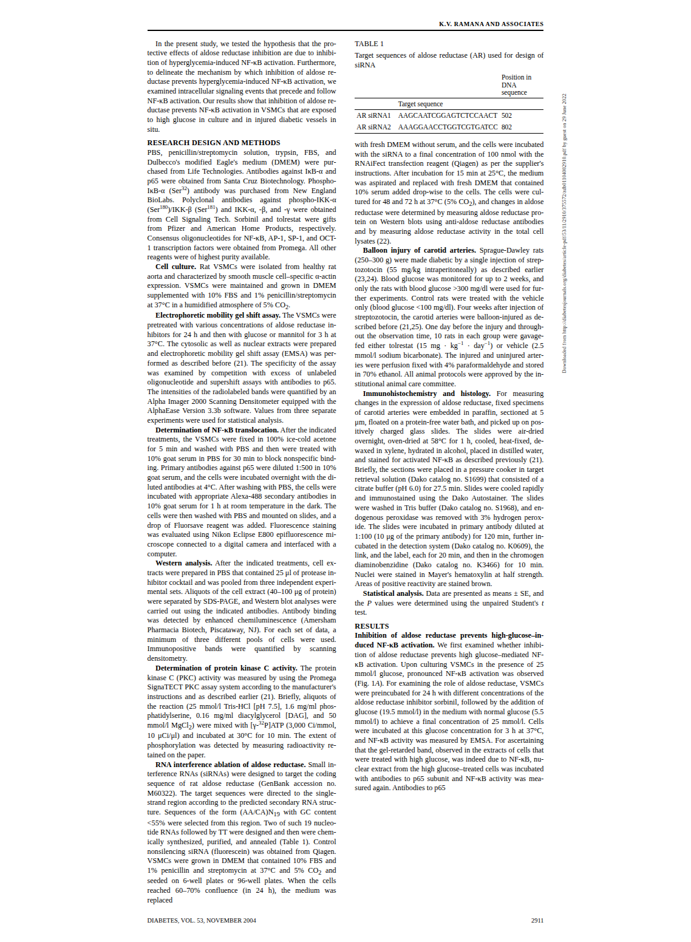K.V. RAMANA AND ASSOCIATES
Downloaded from http://diabetesjournals.org/diabetes/article-pdf/53/11/2910/375572/zdb01104002910.pdf by guest on 29 June 2022
In the present study, we tested the hypothesis that the protective effects of aldose reductase inhibition are due to inhibition of hyperglycemia-induced NF-κB activation. Furthermore, to delineate the mechanism by which inhibition of aldose reductase prevents hyperglycemia-induced NF-κB activation, we examined intracellular signaling events that precede and follow NF-κB activation. Our results show that inhibition of aldose reductase prevents NF-κB activation in VSMCs that are exposed to high glucose in culture and in injured diabetic vessels in situ.
Research Design and Methods
PBS, penicillin/streptomycin solution, trypsin, FBS, and Dulbecco's modified Eagle's medium (DMEM) were purchased from Life Technologies. Antibodies against IκB-α and p65 were obtained from Santa Cruz Biotechnology. Phospho-IκB-α (Ser32) antibody was purchased from New England BioLabs. Polyclonal antibodies against phospho-IKK-α (Ser180)/IKK-β (Ser181) and IKK-α, -β, and -γ were obtained from Cell Signaling Tech. Sorbinil and tolrestat were gifts from Pfizer and American Home Products, respectively. Consensus oligonucleotides for NF-κB, AP-1, SP-1, and OCT-1 transcription factors were obtained from Promega. All other reagents were of highest purity available.
Cell culture. Rat VSMCs were isolated from healthy rat aorta and characterized by smooth muscle cell–specific α-actin expression. VSMCs were maintained and grown in DMEM supplemented with 10% FBS and 1% penicillin/streptomycin at 37°C in a humidified atmosphere of 5% CO2.
Electrophoretic mobility gel shift assay. The VSMCs were pretreated with various concentrations of aldose reductase inhibitors for 24 h and then with glucose or mannitol for 3 h at 37°C. The cytosolic as well as nuclear extracts were prepared and electrophoretic mobility gel shift assay (EMSA) was performed as described before (21). The specificity of the assay was examined by competition with excess of unlabeled oligonucleotide and supershift assays with antibodies to p65. The intensities of the radiolabeled bands were quantified by an Alpha Imager 2000 Scanning Densitometer equipped with the AlphaEase Version 3.3b software. Values from three separate experiments were used for statistical analysis.
Determination of NF-κB translocation. After the indicated treatments, the VSMCs were fixed in 100% ice-cold acetone for 5 min and washed with PBS and then were treated with 10% goat serum in PBS for 30 min to block nonspecific binding. Primary antibodies against p65 were diluted 1:500 in 10% goat serum, and the cells were incubated overnight with the diluted antibodies at 4°C. After washing with PBS, the cells were incubated with appropriate Alexa-488 secondary antibodies in 10% goat serum for 1 h at room temperature in the dark. The cells were then washed with PBS and mounted on slides, and a drop of Fluorsave reagent was added. Fluorescence staining was evaluated using Nikon Eclipse E800 epifluorescence microscope connected to a digital camera and interfaced with a computer.
Western analysis. After the indicated treatments, cell extracts were prepared in PBS that contained 25 μl of protease inhibitor cocktail and was pooled from three independent experimental sets. Aliquots of the cell extract (40–100 μg of protein) were separated by SDS-PAGE, and Western blot analyses were carried out using the indicated antibodies. Antibody binding was detected by enhanced chemiluminescence (Amersham Pharmacia Biotech, Piscataway, NJ). For each set of data, a minimum of three different pools of cells were used. Immunopositive bands were quantified by scanning densitometry.
Determination of protein kinase C activity. The protein kinase C (PKC) activity was measured by using the Promega SignaTECT PKC assay system according to the manufacturer's instructions and as described earlier (21). Briefly, aliquots of the reaction (25 mmol/l Tris-HCl [pH 7.5], 1.6 mg/ml phosphatidylserine, 0.16 mg/ml diacylglycerol [DAG], and 50 mmol/l MgCl2) were mixed with [γ-32P]ATP (3,000 Ci/mmol, 10 μCi/μl) and incubated at 30°C for 10 min. The extent of phosphorylation was detected by measuring radioactivity retained on the paper.
RNA interference ablation of aldose reductase. Small interference RNAs (siRNAs) were designed to target the coding sequence of rat aldose reductase (GenBank accession no. M60322). The target sequences were directed to the single-strand region according to the predicted secondary RNA structure. Sequences of the form (AA/CA)N19 with GC content <55% were selected from this region. Two of such 19 nucleotide RNAs followed by TT were designed and then were chemically synthesized, purified, and annealed (Table 1). Control nonsilencing siRNA (fluorescein) was obtained from Qiagen. VSMCs were grown in DMEM that contained 10% FBS and 1% penicillin and streptomycin at 37°C and 5% CO2 and seeded on 6-well plates or 96-well plates. When the cells reached 60–70% confluence (in 24 h), the medium was replaced
TABLE 1
Target sequences of aldose reductase (AR) used for design of siRNA
| | | Position in DNA sequence |
| --- | --- | --- |
| | Target sequence | |
| AR siRNA1 | AAGCAATCGGAGTCTCCAACT | 502 |
| AR siRNA2 | AAAGGAACCTGGTCGTGATCC | 802 |
with fresh DMEM without serum, and the cells were incubated with the siRNA to a final concentration of 100 nmol with the RNAiFect transfection reagent (Qiagen) as per the supplier's instructions. After incubation for 15 min at 25°C, the medium was aspirated and replaced with fresh DMEM that contained 10% serum added drop-wise to the cells. The cells were cultured for 48 and 72 h at 37°C (5% CO2), and changes in aldose reductase were determined by measuring aldose reductase protein on Western blots using anti-aldose reductase antibodies and by measuring aldose reductase activity in the total cell lysates (22).
Balloon injury of carotid arteries. Sprague-Dawley rats (250–300 g) were made diabetic by a single injection of streptozotocin (55 mg/kg intraperitoneally) as described earlier (23,24). Blood glucose was monitored for up to 2 weeks, and only the rats with blood glucose >300 mg/dl were used for further experiments. Control rats were treated with the vehicle only (blood glucose <100 mg/dl). Four weeks after injection of streptozotocin, the carotid arteries were balloon-injured as described before (21,25). One day before the injury and throughout the observation time, 10 rats in each group were gavage-fed either tolrestat (15 mg · kg−1 · day−1) or vehicle (2.5 mmol/l sodium bicarbonate). The injured and uninjured arteries were perfusion fixed with 4% paraformaldehyde and stored in 70% ethanol. All animal protocols were approved by the institutional animal care committee.
Immunohistochemistry and histology. For measuring changes in the expression of aldose reductase, fixed specimens of carotid arteries were embedded in paraffin, sectioned at 5 μm, floated on a protein-free water bath, and picked up on positively charged glass slides. The slides were air-dried overnight, oven-dried at 58°C for 1 h, cooled, heat-fixed, dewaxed in xylene, hydrated in alcohol, placed in distilled water, and stained for activated NF-κB as described previously (21). Briefly, the sections were placed in a pressure cooker in target retrieval solution (Dako catalog no. S1699) that consisted of a citrate buffer (pH 6.0) for 27.5 min. Slides were cooled rapidly and immunostained using the Dako Autostainer. The slides were washed in Tris buffer (Dako catalog no. S1968), and endogenous peroxidase was removed with 3% hydrogen peroxide. The slides were incubated in primary antibody diluted at 1:100 (10 μg of the primary antibody) for 120 min, further incubated in the detection system (Dako catalog no. K0609), the link, and the label, each for 20 min, and then in the chromogen diaminobenzidine (Dako catalog no. K3466) for 10 min. Nuclei were stained in Mayer's hematoxylin at half strength. Areas of positive reactivity are stained brown.
Statistical analysis. Data are presented as means ± SE, and the P values were determined using the unpaired Student's t test.
Results
Inhibition of aldose reductase prevents high-glucose–induced NF-κB activation. We first examined whether inhibition of aldose reductase prevents high glucose–mediated NF-κB activation. Upon culturing VSMCs in the presence of 25 mmol/l glucose, pronounced NF-κB activation was observed (Fig. 1A). For examining the role of aldose reductase, VSMCs were preincubated for 24 h with different concentrations of the aldose reductase inhibitor sorbinil, followed by the addition of glucose (19.5 mmol/l) in the medium with normal glucose (5.5 mmol/l) to achieve a final concentration of 25 mmol/l. Cells were incubated at this glucose concentration for 3 h at 37°C, and NF-κB activity was measured by EMSA. For ascertaining that the gel-retarded band, observed in the extracts of cells that were treated with high glucose, was indeed due to NF-κB, nuclear extract from the high glucose–treated cells was incubated with antibodies to p65 subunit and NF-κB activity was measured again. Antibodies to p65
DIABETES, VOL. 53, NOVEMBER 2004
2911